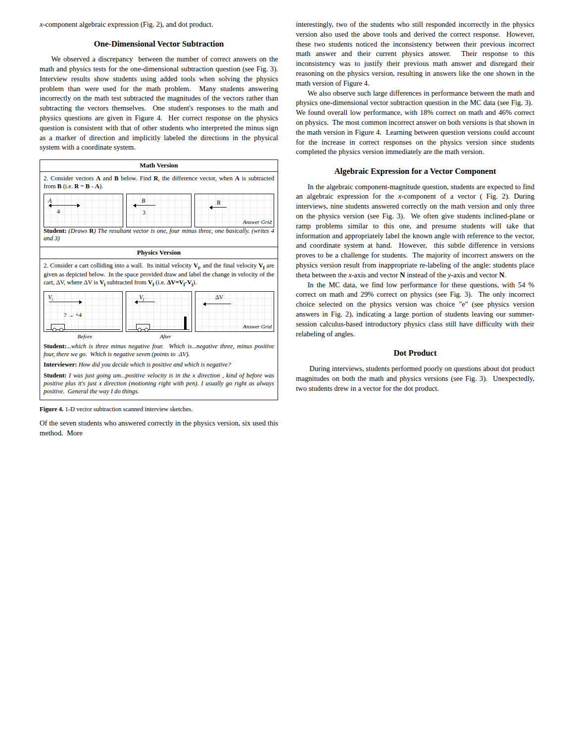x-component algebraic expression (Fig. 2), and dot product.
One-Dimensional Vector Subtraction
We observed a discrepancy between the number of correct answers on the math and physics tests for the one-dimensional subtraction question (see Fig. 3). Interview results show students using added tools when solving the physics problem than were used for the math problem. Many students answering incorrectly on the math test subtracted the magnitudes of the vectors rather than subtracting the vectors themselves. One student's responses to the math and physics questions are given in Figure 4. Her correct response on the physics question is consistent with that of other students who interpreted the minus sign as a marker of direction and implicitly labeled the directions in the physical system with a coordinate system.
Math Version
2. Consider vectors A and B below. Find R, the difference vector, when A is subtracted from B (i.e. R = B - A).
A
4
B
3
R Answer Grid
Student: (Draws R) The resultant vector is one, four minus three, one basically. (writes 4 and 3)
Physics Version
2. Consider a cart colliding into a wall. Its initial velocity Vi, and the final velocity Vf are given as depicted below. In the space provided draw and label the change in velocity of the cart, ΔV, where ΔV is Vi subtracted from Vf (i.e. ΔV=Vf-Vi).
Vi
? → +4
Vf
ΔV
Answer Grid
Before After
Student:...which is three minus negative four. Which is...negative three, minus positive four, there we go. Which is negative seven (points to ΔV).
Interviewer: How did you decide which is positive and which is negative?
Student: I was just going um...positive velocity is in the x direction , kind of before was positive plus it's just x direction (motioning right with pen). I usually go right as always positive. General the way I do things.
Figure 4. 1-D vector subtraction scanned interview sketches.
Of the seven students who answered correctly in the physics version, six used this method. More
interestingly, two of the students who still responded incorrectly in the physics version also used the above tools and derived the correct response. However, these two students noticed the inconsistency between their previous incorrect math answer and their current physics answer. Their response to this inconsistency was to justify their previous math answer and disregard their reasoning on the physics version, resulting in answers like the one shown in the math version of Figure 4.
We also observe such large differences in performance between the math and physics one-dimensional vector subtraction question in the MC data (see Fig. 3). We found overall low performance, with 18% correct on math and 46% correct on physics. The most common incorrect answer on both versions is that shown in the math version in Figure 4. Learning between question versions could account for the increase in correct responses on the physics version since students completed the physics version immediately are the math version.
Algebraic Expression for a Vector Component
In the algebraic component-magnitude question, students are expected to find an algebraic expression for the x-component of a vector ( Fig. 2). During interviews, nine students answered correctly on the math version and only three on the physics version (see Fig. 3). We often give students inclined-plane or ramp problems similar to this one, and presume students will take that information and appropriately label the known angle with reference to the vector, and coordinate system at hand. However, this subtle difference in versions proves to be a challenge for students. The majority of incorrect answers on the physics version result from inappropriate re-labeling of the angle: students place theta between the x-axis and vector N instead of the y-axis and vector N.
In the MC data, we find low performance for these questions, with 54 % correct on math and 29% correct on physics (see Fig. 3). The only incorrect choice selected on the physics version was choice "e" (see physics version answers in Fig. 2), indicating a large portion of students leaving our summer-session calculus-based introductory physics class still have difficulty with their relabeling of angles.
Dot Product
During interviews, students performed poorly on questions about dot product magnitudes on both the math and physics versions (see Fig. 3). Unexpectedly, two students drew in a vector for the dot product.